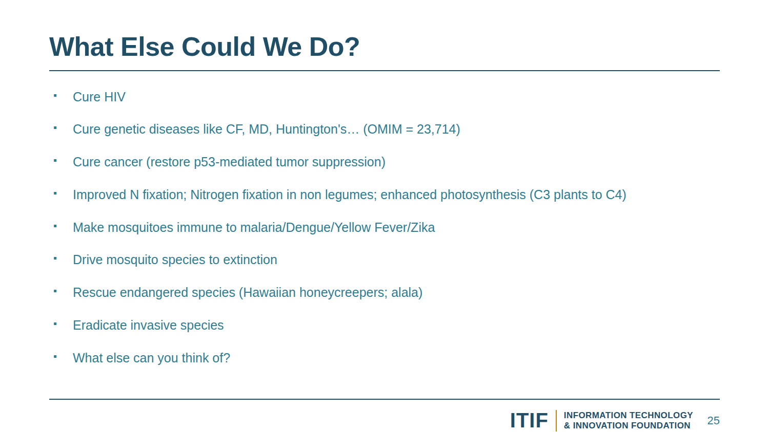What Else Could We Do?
Cure HIV
Cure genetic diseases like CF, MD, Huntington's… (OMIM = 23,714)
Cure cancer (restore p53-mediated tumor suppression)
Improved N fixation; Nitrogen fixation in non legumes; enhanced photosynthesis (C3 plants to C4)
Make mosquitoes immune to malaria/Dengue/Yellow Fever/Zika
Drive mosquito species to extinction
Rescue endangered species (Hawaiian honeycreepers; alala)
Eradicate invasive species
What else can you think of?
ITIF Information Technology
& Innovation Foundation
25